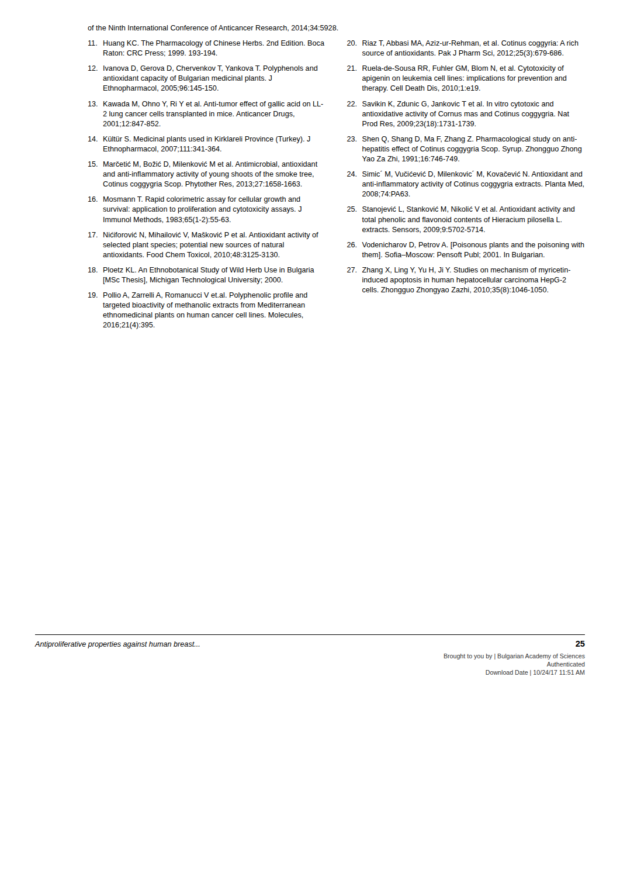of the Ninth International Conference of Anticancer Research, 2014;34:5928.
Huang KC. The Pharmacology of Chinese Herbs. 2nd Edition. Boca Raton: CRC Press; 1999. 193-194.
Ivanova D, Gerova D, Chervenkov T, Yankova T. Polyphenols and antioxidant capacity of Bulgarian medicinal plants. J Ethnopharmacol, 2005;96:145-150.
Kawada M, Ohno Y, Ri Y et al. Anti-tumor effect of gallic acid on LL-2 lung cancer cells transplanted in mice. Anticancer Drugs, 2001;12:847-852.
Kültür S. Medicinal plants used in Kirklareli Province (Turkey). J Ethnopharmacol, 2007;111:341-364.
Marčetić M, Božić D, Milenković M et al. Antimicrobial, antioxidant and anti-inflammatory activity of young shoots of the smoke tree, Cotinus coggygria Scop. Phytother Res, 2013;27:1658-1663.
Mosmann T. Rapid colorimetric assay for cellular growth and survival: application to proliferation and cytotoxicity assays. J Immunol Methods, 1983;65(1-2):55-63.
Nićiforović N, Mihailović V, Mašković P et al. Antioxidant activity of selected plant species; potential new sources of natural antioxidants. Food Chem Toxicol, 2010;48:3125-3130.
Ploetz KL. An Ethnobotanical Study of Wild Herb Use in Bulgaria [MSc Thesis], Michigan Technological University; 2000.
Pollio A, Zarrelli A, Romanucci V et.al. Polyphenolic profile and targeted bioactivity of methanolic extracts from Mediterranean ethnomedicinal plants on human cancer cell lines. Molecules, 2016;21(4):395.
Riaz T, Abbasi MA, Aziz-ur-Rehman, et al. Cotinus coggyria: A rich source of antioxidants. Pak J Pharm Sci, 2012;25(3):679-686.
Ruela-de-Sousa RR, Fuhler GM, Blom N, et al. Cytotoxicity of apigenin on leukemia cell lines: implications for prevention and therapy. Cell Death Dis, 2010;1:e19.
Savikin K, Zdunic G, Jankovic T et al. In vitro cytotoxic and antioxidative activity of Cornus mas and Cotinus coggygria. Nat Prod Res, 2009;23(18):1731-1739.
Shen Q, Shang D, Ma F, Zhang Z. Pharmacological study on anti-hepatitis effect of Cotinus coggygria Scop. Syrup. Zhongguo Zhong Yao Za Zhi, 1991;16:746-749.
Simic´ M, Vučićević D, Milenkovic´ M, Kovačević N. Antioxidant and anti-inflammatory activity of Cotinus coggygria extracts. Planta Med, 2008;74:PA63.
Stanojević L, Stanković M, Nikolić V et al. Antioxidant activity and total phenolic and flavonoid contents of Hieracium pilosella L. extracts. Sensors, 2009;9:5702-5714.
Vodenicharov D, Petrov A. [Poisonous plants and the poisoning with them]. Sofia–Moscow: Pensoft Publ; 2001. In Bulgarian.
Zhang X, Ling Y, Yu H, Ji Y. Studies on mechanism of myricetin-induced apoptosis in human hepatocellular carcinoma HepG-2 cells. Zhongguo Zhongyao Zazhi, 2010;35(8):1046-1050.
Antiproliferative properties against human breast... 25
Brought to you by | Bulgarian Academy of Sciences
Authenticated
Download Date | 10/24/17 11:51 AM